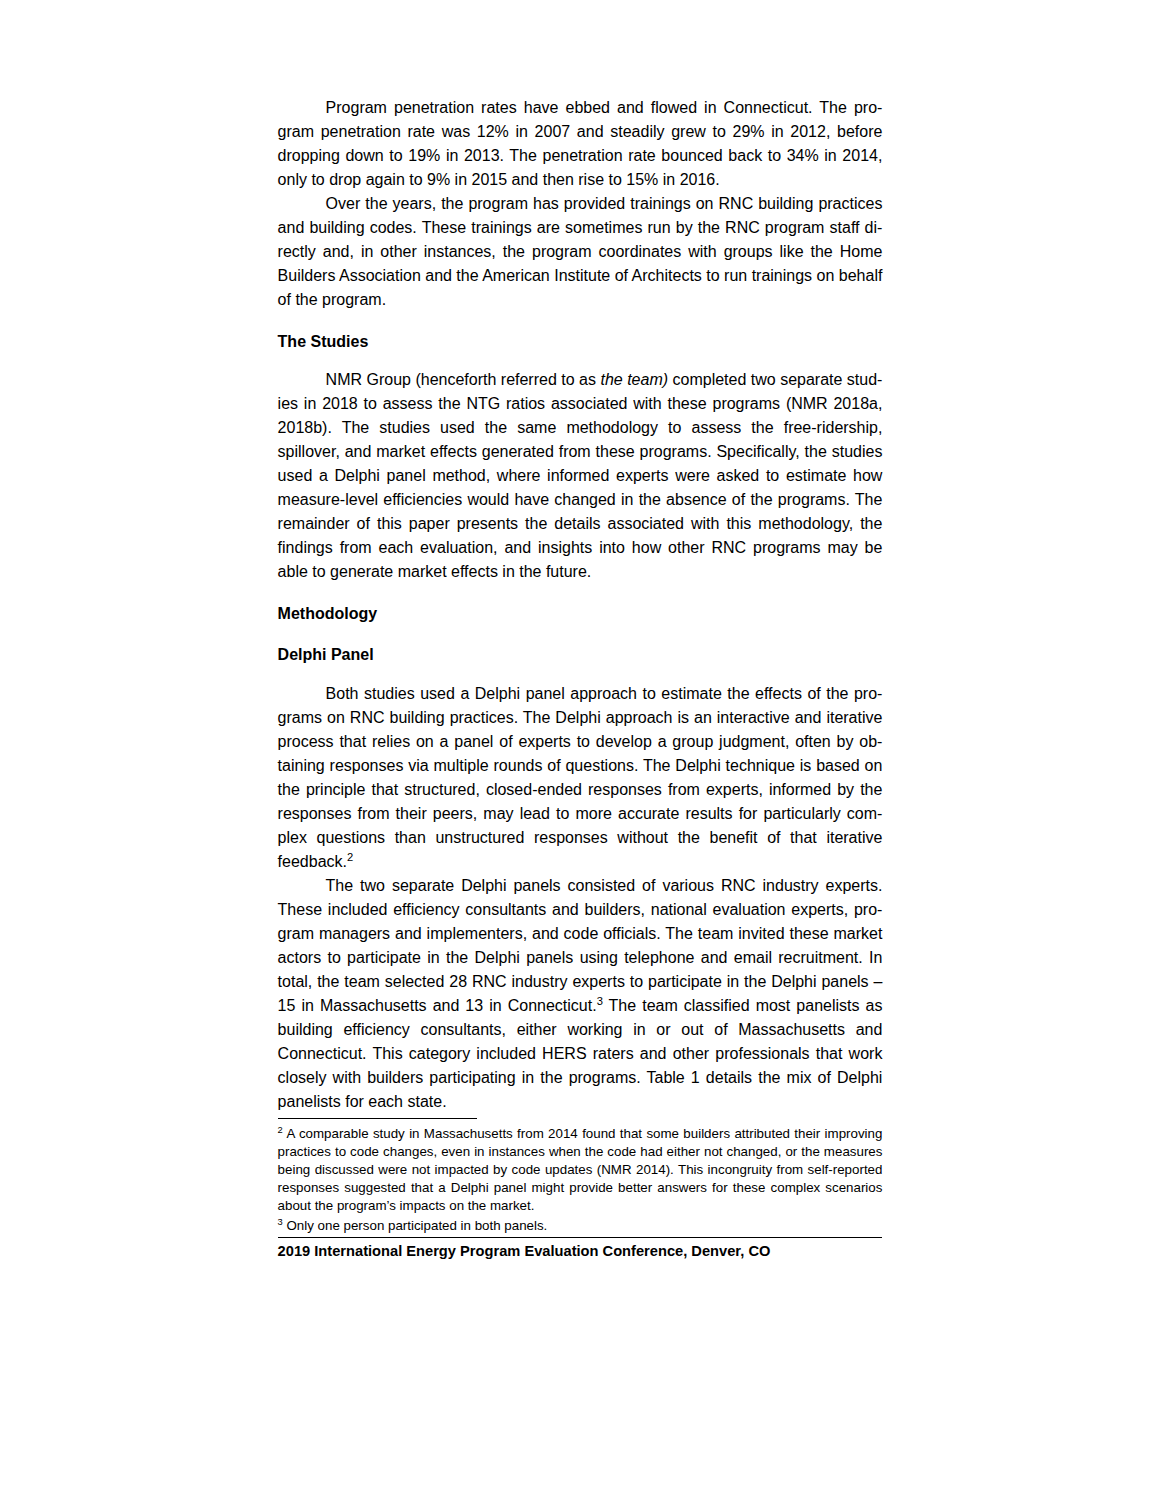Program penetration rates have ebbed and flowed in Connecticut. The program penetration rate was 12% in 2007 and steadily grew to 29% in 2012, before dropping down to 19% in 2013. The penetration rate bounced back to 34% in 2014, only to drop again to 9% in 2015 and then rise to 15% in 2016.
Over the years, the program has provided trainings on RNC building practices and building codes. These trainings are sometimes run by the RNC program staff directly and, in other instances, the program coordinates with groups like the Home Builders Association and the American Institute of Architects to run trainings on behalf of the program.
The Studies
NMR Group (henceforth referred to as the team) completed two separate studies in 2018 to assess the NTG ratios associated with these programs (NMR 2018a, 2018b). The studies used the same methodology to assess the free-ridership, spillover, and market effects generated from these programs. Specifically, the studies used a Delphi panel method, where informed experts were asked to estimate how measure-level efficiencies would have changed in the absence of the programs. The remainder of this paper presents the details associated with this methodology, the findings from each evaluation, and insights into how other RNC programs may be able to generate market effects in the future.
Methodology
Delphi Panel
Both studies used a Delphi panel approach to estimate the effects of the programs on RNC building practices. The Delphi approach is an interactive and iterative process that relies on a panel of experts to develop a group judgment, often by obtaining responses via multiple rounds of questions. The Delphi technique is based on the principle that structured, closed-ended responses from experts, informed by the responses from their peers, may lead to more accurate results for particularly complex questions than unstructured responses without the benefit of that iterative feedback.2
The two separate Delphi panels consisted of various RNC industry experts. These included efficiency consultants and builders, national evaluation experts, program managers and implementers, and code officials. The team invited these market actors to participate in the Delphi panels using telephone and email recruitment. In total, the team selected 28 RNC industry experts to participate in the Delphi panels – 15 in Massachusetts and 13 in Connecticut.3 The team classified most panelists as building efficiency consultants, either working in or out of Massachusetts and Connecticut. This category included HERS raters and other professionals that work closely with builders participating in the programs. Table 1 details the mix of Delphi panelists for each state.
2 A comparable study in Massachusetts from 2014 found that some builders attributed their improving practices to code changes, even in instances when the code had either not changed, or the measures being discussed were not impacted by code updates (NMR 2014). This incongruity from self-reported responses suggested that a Delphi panel might provide better answers for these complex scenarios about the program’s impacts on the market.
3 Only one person participated in both panels.
2019 International Energy Program Evaluation Conference, Denver, CO